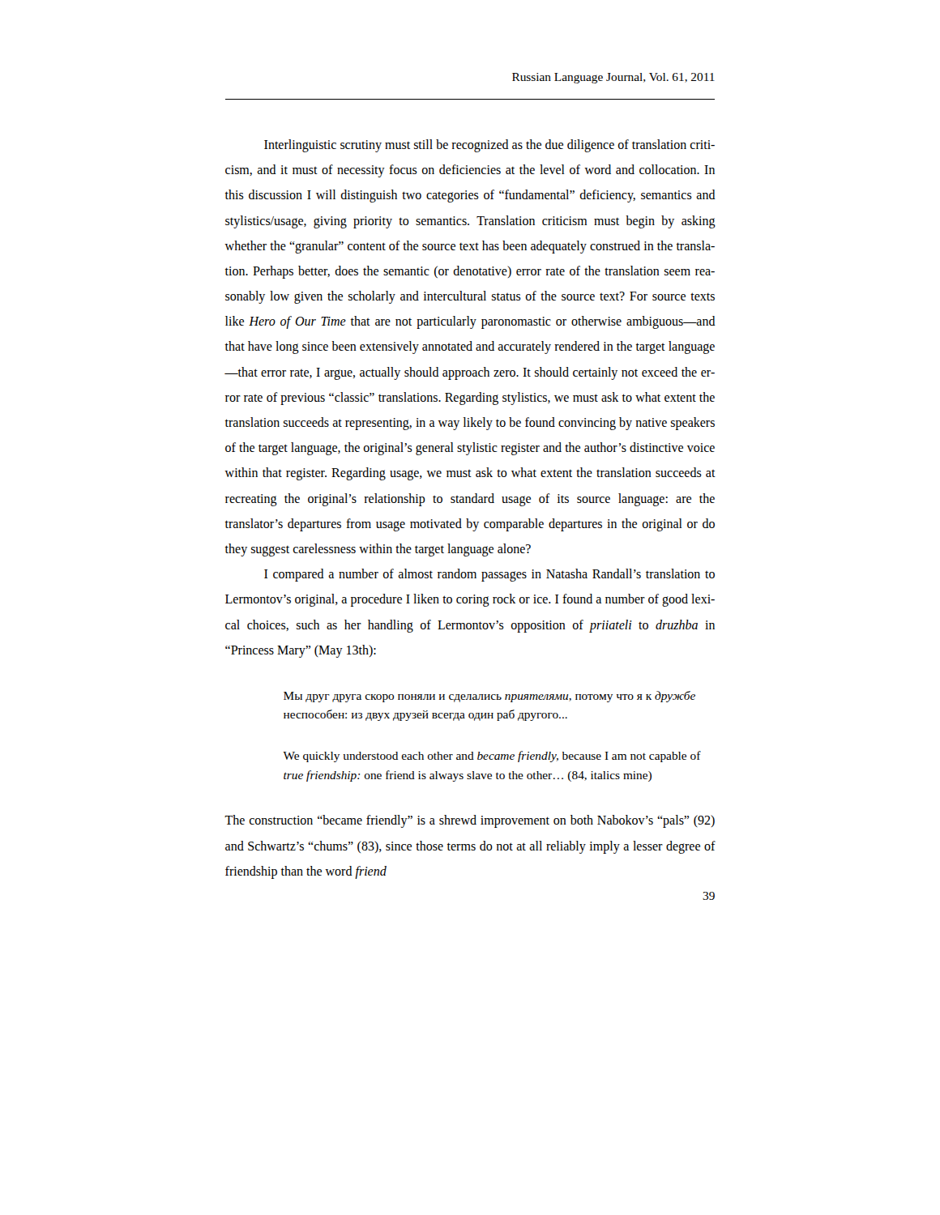Russian Language Journal, Vol. 61, 2011
Interlinguistic scrutiny must still be recognized as the due diligence of translation criticism, and it must of necessity focus on deficiencies at the level of word and collocation. In this discussion I will distinguish two categories of “fundamental” deficiency, semantics and stylistics/usage, giving priority to semantics. Translation criticism must begin by asking whether the “granular” content of the source text has been adequately construed in the translation. Perhaps better, does the semantic (or denotative) error rate of the translation seem reasonably low given the scholarly and intercultural status of the source text? For source texts like Hero of Our Time that are not particularly paronomastic or otherwise ambiguous—and that have long since been extensively annotated and accurately rendered in the target language—that error rate, I argue, actually should approach zero. It should certainly not exceed the error rate of previous “classic” translations. Regarding stylistics, we must ask to what extent the translation succeeds at representing, in a way likely to be found convincing by native speakers of the target language, the original’s general stylistic register and the author’s distinctive voice within that register. Regarding usage, we must ask to what extent the translation succeeds at recreating the original’s relationship to standard usage of its source language: are the translator’s departures from usage motivated by comparable departures in the original or do they suggest carelessness within the target language alone?
I compared a number of almost random passages in Natasha Randall’s translation to Lermontov’s original, a procedure I liken to coring rock or ice. I found a number of good lexical choices, such as her handling of Lermontov’s opposition of priiateli to druzhba in “Princess Mary” (May 13th):
Мы друг друга скоро поняли и сделались приятелями, потому что я к дружбе неспособен: из двух друзей всегда один раб другого...
We quickly understood each other and became friendly, because I am not capable of true friendship: one friend is always slave to the other… (84, italics mine)
The construction “became friendly” is a shrewd improvement on both Nabokov’s “pals” (92) and Schwartz’s “chums” (83), since those terms do not at all reliably imply a lesser degree of friendship than the word friend
39